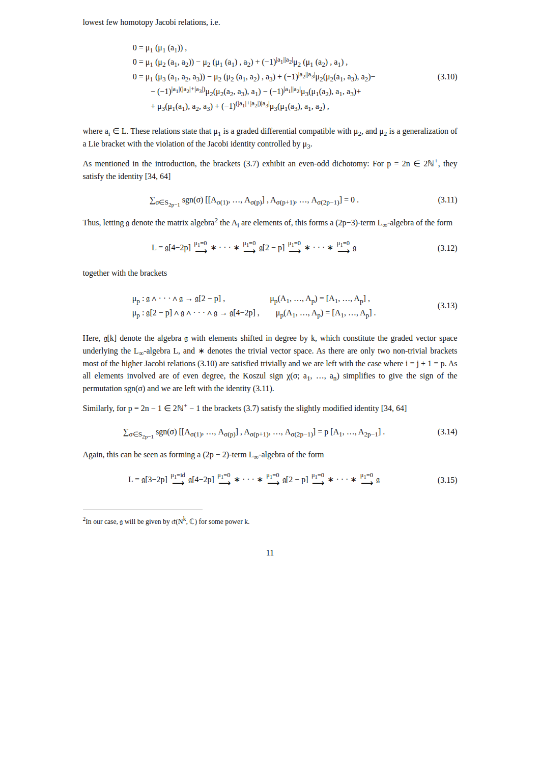lowest few homotopy Jacobi relations, i.e.
0 = μ1 (μ1 (a1)) ,
0 = μ1 (μ2 (a1, a2)) − μ2 (μ1 (a1) , a2) + (−1)|a1||a2|μ2 (μ1 (a2) , a1) ,
0 = μ1 (μ3 (a1, a2, a3)) − μ2 (μ2 (a1, a2) , a3) + (−1)|a2||a3|μ2(μ2(a1, a3), a2)−
− (−1)|a1|(|a2|+|a3|)μ2(μ2(a2, a3), a1) − (−1)|a1||a2|μ3(μ1(a2), a1, a3)+
+ μ3(μ1(a1), a2, a3) + (−1)(|a1|+|a2|)|a3|μ3(μ1(a3), a1, a2) ,
(3.10)
where ai ∈ L. These relations state that μ1 is a graded differential compatible with μ2, and μ2 is a generalization of a Lie bracket with the violation of the Jacobi identity controlled by μ3.
As mentioned in the introduction, the brackets (3.7) exhibit an even-odd dichotomy: For p = 2n ∈ 2ℕ+, they satisfy the identity [34, 64]
∑σ∈S2p−1 sgn(σ) [[Aσ(1), …, Aσ(p)] , Aσ(p+1), …, Aσ(2p−1)] = 0 .
(3.11)
Thus, letting 𝔤 denote the matrix algebra2 the Ai are elements of, this forms a (2p−3)-term L∞-algebra of the form
L = 𝔤[4−2p] μ1=0⟶ ∗ · · · ∗ μ1=0⟶ 𝔤[2 − p] μ1=0⟶ ∗ · · · ∗ μ1=0⟶ 𝔤
(3.12)
together with the brackets
μp : 𝔤 ∧ · · · ∧ 𝔤 → 𝔤[2 − p] , μp(A1, …, Ap) = [A1, …, Ap] ,
μp : 𝔤[2 − p] ∧ 𝔤 ∧ · · · ∧ 𝔤 → 𝔤[4−2p] , μp(A1, …, Ap) = [A1, …, Ap] .
(3.13)
Here, 𝔤[k] denote the algebra 𝔤 with elements shifted in degree by k, which constitute the graded vector space underlying the L∞-algebra L, and ∗ denotes the trivial vector space. As there are only two non-trivial brackets most of the higher Jacobi relations (3.10) are satisfied trivially and we are left with the case where i = j + 1 = p. As all elements involved are of even degree, the Koszul sign χ(σ; a1, …, an) simplifies to give the sign of the permutation sgn(σ) and we are left with the identity (3.11).
Similarly, for p = 2n − 1 ∈ 2ℕ+ − 1 the brackets (3.7) satisfy the slightly modified identity [34, 64]
∑σ∈S2p−1 sgn(σ) [[Aσ(1), …, Aσ(p)] , Aσ(p+1), …, Aσ(2p−1)] = p [A1, …, A2p−1] .
(3.14)
Again, this can be seen as forming a (2p − 2)-term L∞-algebra of the form
L = 𝔤[3−2p] μ1=id⟶ 𝔤[4−2p] μ1=0⟶ ∗ · · · ∗ μ1=0⟶ 𝔤[2 − p] μ1=0⟶ ∗ · · · ∗ μ1=0⟶ 𝔤
(3.15)
2In our case, 𝔤 will be given by 𝔠𝔱(Nk, ℂ) for some power k.
11